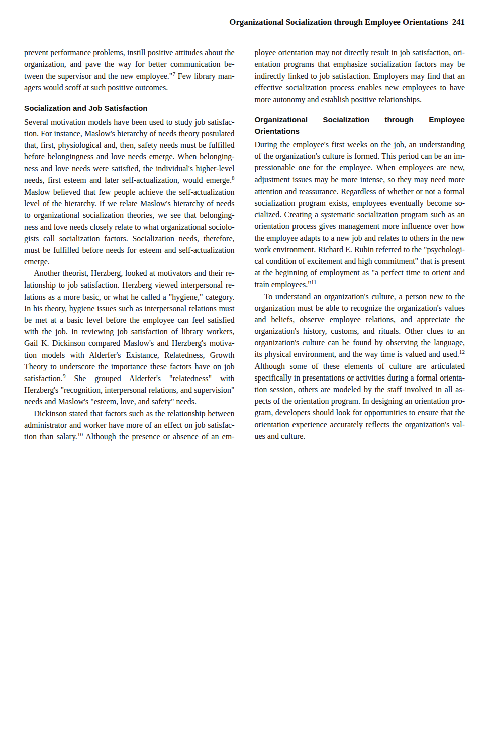Organizational Socialization through Employee Orientations 241
prevent performance problems, instill positive attitudes about the organization, and pave the way for better communication between the supervisor and the new employee."7 Few library managers would scoff at such positive outcomes.
Socialization and Job Satisfaction
Several motivation models have been used to study job satisfaction. For instance, Maslow's hierarchy of needs theory postulated that, first, physiological and, then, safety needs must be fulfilled before belongingness and love needs emerge. When belongingness and love needs were satisfied, the individual's higher-level needs, first esteem and later self-actualization, would emerge.8 Maslow believed that few people achieve the self-actualization level of the hierarchy. If we relate Maslow's hierarchy of needs to organizational socialization theories, we see that belongingness and love needs closely relate to what organizational sociologists call socialization factors. Socialization needs, therefore, must be fulfilled before needs for esteem and self-actualization emerge.
Another theorist, Herzberg, looked at motivators and their relationship to job satisfaction. Herzberg viewed interpersonal relations as a more basic, or what he called a "hygiene," category. In his theory, hygiene issues such as interpersonal relations must be met at a basic level before the employee can feel satisfied with the job. In reviewing job satisfaction of library workers, Gail K. Dickinson compared Maslow's and Herzberg's motivation models with Alderfer's Existance, Relatedness, Growth Theory to underscore the importance these factors have on job satisfaction.9 She grouped Alderfer's "relatedness" with Herzberg's "recognition, interpersonal relations, and supervision" needs and Maslow's "esteem, love, and safety" needs.
Dickinson stated that factors such as the relationship between administrator and worker have more of an effect on job satisfaction than salary.10 Although the presence or absence of an employee orientation may not directly result in job satisfaction, orientation programs that emphasize socialization factors may be indirectly linked to job satisfaction. Employers may find that an effective socialization process enables new employees to have more autonomy and establish positive relationships.
Organizational Socialization through Employee Orientations
During the employee's first weeks on the job, an understanding of the organization's culture is formed. This period can be an impressionable one for the employee. When employees are new, adjustment issues may be more intense, so they may need more attention and reassurance. Regardless of whether or not a formal socialization program exists, employees eventually become socialized. Creating a systematic socialization program such as an orientation process gives management more influence over how the employee adapts to a new job and relates to others in the new work environment. Richard E. Rubin referred to the "psychological condition of excitement and high commitment" that is present at the beginning of employment as "a perfect time to orient and train employees."11
To understand an organization's culture, a person new to the organization must be able to recognize the organization's values and beliefs, observe employee relations, and appreciate the organization's history, customs, and rituals. Other clues to an organization's culture can be found by observing the language, its physical environment, and the way time is valued and used.12 Although some of these elements of culture are articulated specifically in presentations or activities during a formal orientation session, others are modeled by the staff involved in all aspects of the orientation program. In designing an orientation program, developers should look for opportunities to ensure that the orientation experience accurately reflects the organization's values and culture.